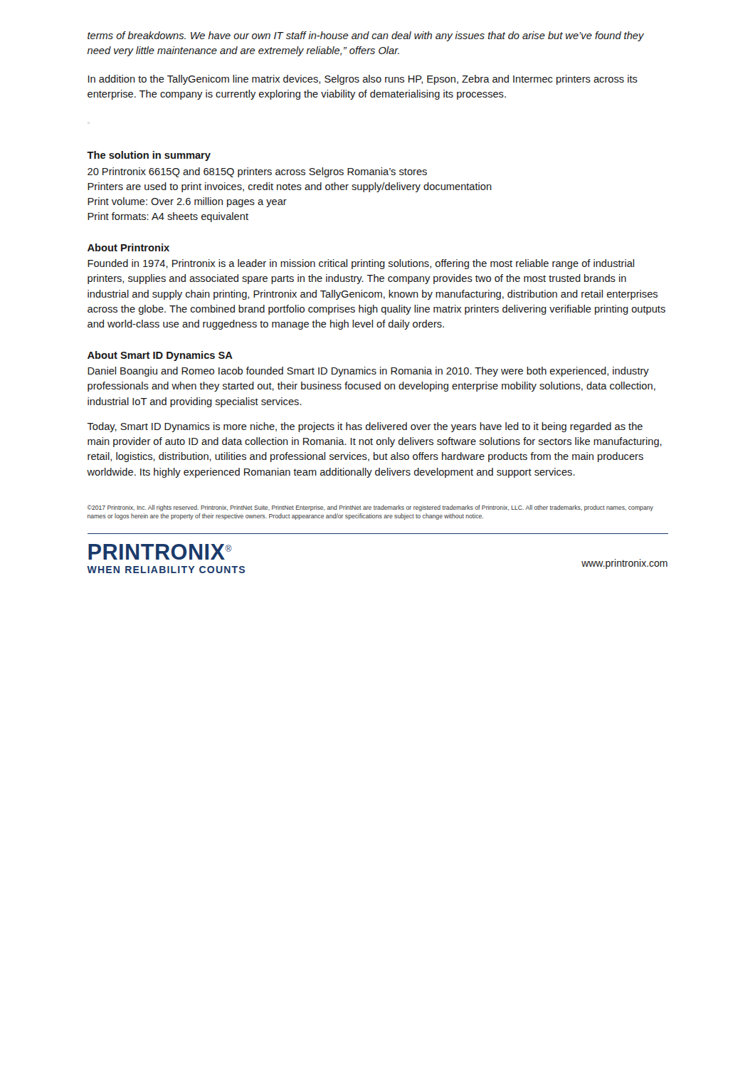terms of breakdowns. We have our own IT staff in-house and can deal with any issues that do arise but we’ve found they need very little maintenance and are extremely reliable,” offers Olar.
In addition to the TallyGenicom line matrix devices, Selgros also runs HP, Epson, Zebra and Intermec printers across its enterprise. The company is currently exploring the viability of dematerialising its processes.
The solution in summary
20 Printronix 6615Q and 6815Q printers across Selgros Romania’s stores
Printers are used to print invoices, credit notes and other supply/delivery documentation
Print volume: Over 2.6 million pages a year
Print formats: A4 sheets equivalent
About Printronix
Founded in 1974, Printronix is a leader in mission critical printing solutions, offering the most reliable range of industrial printers, supplies and associated spare parts in the industry. The company provides two of the most trusted brands in industrial and supply chain printing, Printronix and TallyGenicom, known by manufacturing, distribution and retail enterprises across the globe. The combined brand portfolio comprises high quality line matrix printers delivering verifiable printing outputs and world-class use and ruggedness to manage the high level of daily orders.
About Smart ID Dynamics SA
Daniel Boangiu and Romeo Iacob founded Smart ID Dynamics in Romania in 2010. They were both experienced, industry professionals and when they started out, their business focused on developing enterprise mobility solutions, data collection, industrial IoT and providing specialist services.
Today, Smart ID Dynamics is more niche, the projects it has delivered over the years have led to it being regarded as the main provider of auto ID and data collection in Romania. It not only delivers software solutions for sectors like manufacturing, retail, logistics, distribution, utilities and professional services, but also offers hardware products from the main producers worldwide. Its highly experienced Romanian team additionally delivers development and support services.
©2017 Printronix, Inc. All rights reserved. Printronix, PrintNet Suite, PrintNet Enterprise, and PrintNet are trademarks or registered trademarks of Printronix, LLC. All other trademarks, product names, company names or logos herein are the property of their respective owners. Product appearance and/or specifications are subject to change without notice.
PRINTRONIX® WHEN RELIABILITY COUNTS
www.printronix.com